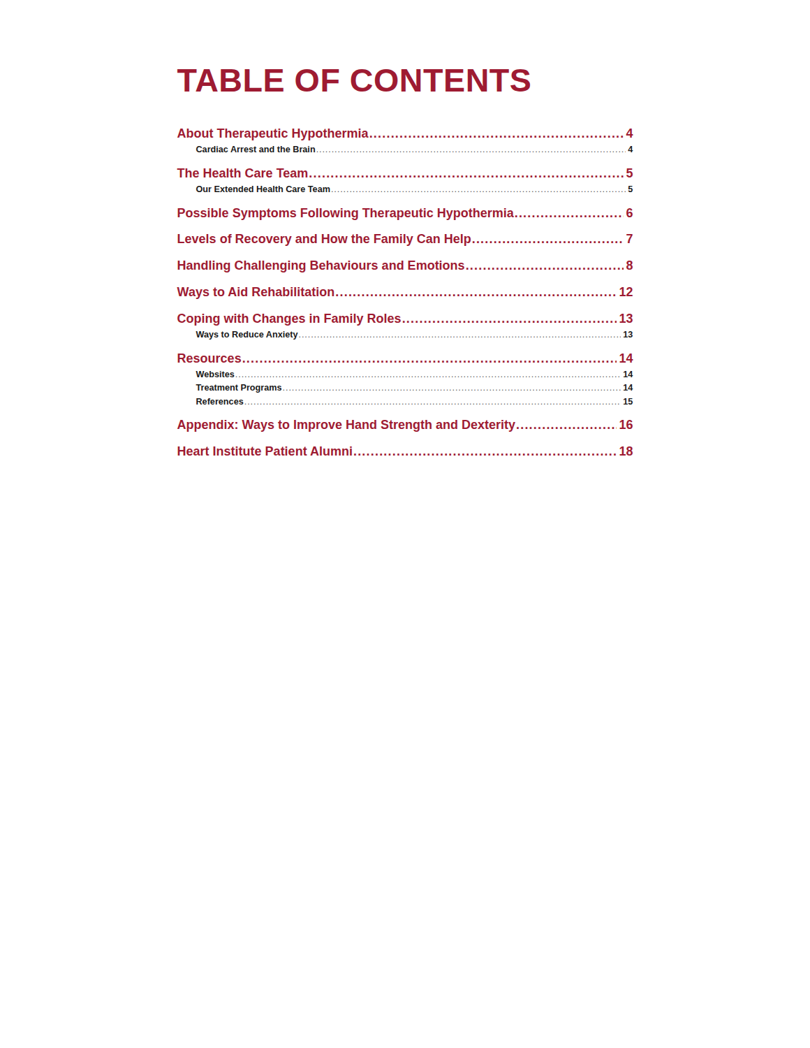TABLE OF CONTENTS
About Therapeutic Hypothermia .................................................................................................. 4
Cardiac Arrest and the Brain ................................................................................................................................................. 4
The Health Care Team ............................................................................................................... 5
Our Extended Health Care Team .......................................................................................................................................... 5
Possible Symptoms Following Therapeutic Hypothermia ........................................................... 6
Levels of Recovery and How the Family Can Help ....................................................................... 7
Handling Challenging Behaviours and Emotions ......................................................................... 8
Ways to Aid Rehabilitation ..................................................................................................... 12
Coping with Changes in Family Roles ....................................................................................... 13
Ways to Reduce Anxiety ....................................................................................................................................... 13
Resources ....................................................................................................................... 14
Websites ..................................................................................................................................................... 14
Treatment Programs ......................................................................................................................................... 14
References .................................................................................................................................................. 15
Appendix: Ways to Improve Hand Strength and Dexterity ......................................................... 16
Heart Institute Patient Alumni .............................................................................................. 18